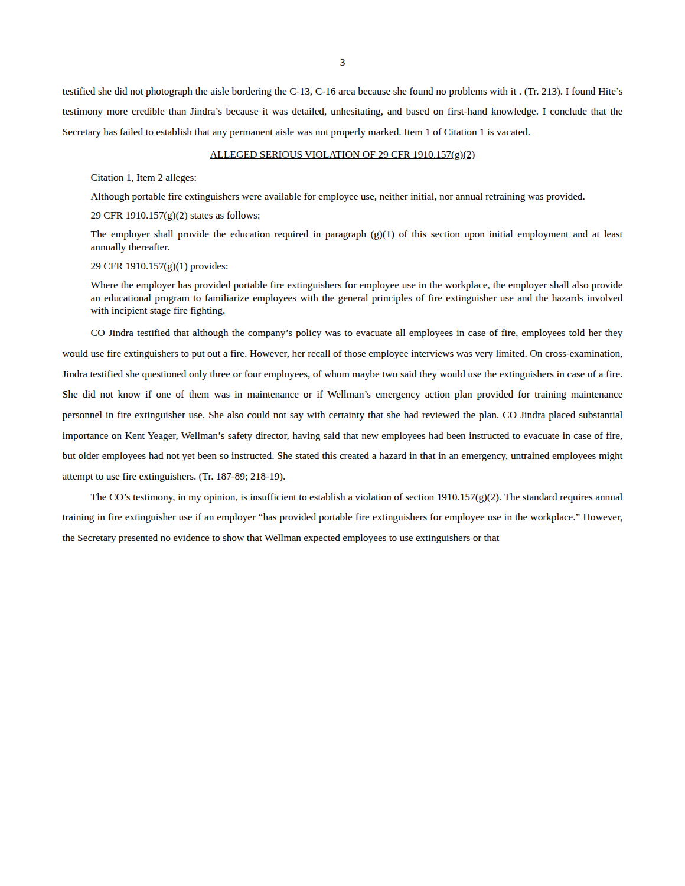3
testified she did not photograph the aisle bordering the C-13, C-16 area because she found no problems with it . (Tr. 213). I found Hite’s testimony more credible than Jindra’s because it was detailed, unhesitating, and based on first-hand knowledge. I conclude that the Secretary has failed to establish that any permanent aisle was not properly marked. Item 1 of Citation 1 is vacated.
ALLEGED SERIOUS VIOLATION OF 29 CFR 1910.157(g)(2)
Citation 1, Item 2 alleges:
Although portable fire extinguishers were available for employee use, neither initial, nor annual retraining was provided.
29 CFR 1910.157(g)(2) states as follows:
The employer shall provide the education required in paragraph (g)(1) of this section upon initial employment and at least annually thereafter.
29 CFR 1910.157(g)(1) provides:
Where the employer has provided portable fire extinguishers for employee use in the workplace, the employer shall also provide an educational program to familiarize employees with the general principles of fire extinguisher use and the hazards involved with incipient stage fire fighting.
CO Jindra testified that although the company’s policy was to evacuate all employees in case of fire, employees told her they would use fire extinguishers to put out a fire. However, her recall of those employee interviews was very limited. On cross-examination, Jindra testified she questioned only three or four employees, of whom maybe two said they would use the extinguishers in case of a fire. She did not know if one of them was in maintenance or if Wellman’s emergency action plan provided for training maintenance personnel in fire extinguisher use. She also could not say with certainty that she had reviewed the plan. CO Jindra placed substantial importance on Kent Yeager, Wellman’s safety director, having said that new employees had been instructed to evacuate in case of fire, but older employees had not yet been so instructed. She stated this created a hazard in that in an emergency, untrained employees might attempt to use fire extinguishers. (Tr. 187-89; 218-19).
The CO’s testimony, in my opinion, is insufficient to establish a violation of section 1910.157(g)(2). The standard requires annual training in fire extinguisher use if an employer “has provided portable fire extinguishers for employee use in the workplace.” However, the Secretary presented no evidence to show that Wellman expected employees to use extinguishers or that